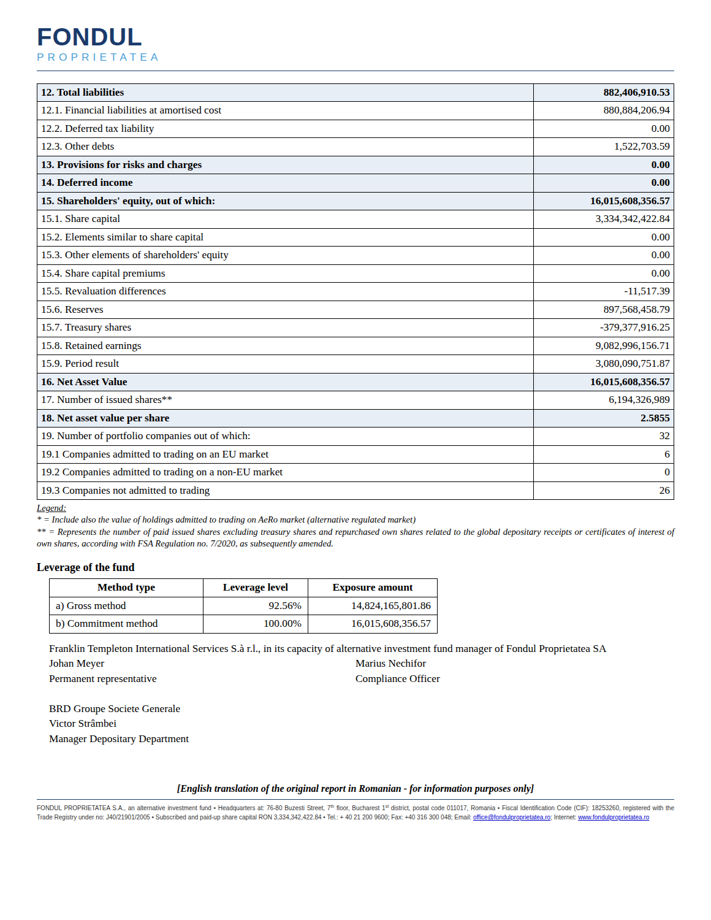FONDUL
PROPRIETATEA
| 12. Total liabilities | 882,406,910.53 |
| 12.1. Financial liabilities at amortised cost | 880,884,206.94 |
| 12.2. Deferred tax liability | 0.00 |
| 12.3. Other debts | 1,522,703.59 |
| 13. Provisions for risks and charges | 0.00 |
| 14. Deferred income | 0.00 |
| 15. Shareholders' equity, out of which: | 16,015,608,356.57 |
| 15.1. Share capital | 3,334,342,422.84 |
| 15.2. Elements similar to share capital | 0.00 |
| 15.3. Other elements of shareholders' equity | 0.00 |
| 15.4. Share capital premiums | 0.00 |
| 15.5. Revaluation differences | -11,517.39 |
| 15.6. Reserves | 897,568,458.79 |
| 15.7. Treasury shares | -379,377,916.25 |
| 15.8. Retained earnings | 9,082,996,156.71 |
| 15.9. Period result | 3,080,090,751.87 |
| 16. Net Asset Value | 16,015,608,356.57 |
| 17. Number of issued shares** | 6,194,326,989 |
| 18. Net asset value per share | 2.5855 |
| 19. Number of portfolio companies out of which: | 32 |
| 19.1 Companies admitted to trading on an EU market | 6 |
| 19.2 Companies admitted to trading on a non-EU market | 0 |
| 19.3 Companies not admitted to trading | 26 |
Legend:
* = Include also the value of holdings admitted to trading on AeRo market (alternative regulated market)
** = Represents the number of paid issued shares excluding treasury shares and repurchased own shares related to the global depositary receipts or certificates of interest of own shares, according with FSA Regulation no. 7/2020, as subsequently amended.
Leverage of the fund
| Method type | Leverage level | Exposure amount |
| --- | --- | --- |
| a) Gross method | 92.56% | 14,824,165,801.86 |
| b) Commitment method | 100.00% | 16,015,608,356.57 |
Franklin Templeton International Services S.à r.l., in its capacity of alternative investment fund manager of Fondul Proprietatea SA
Johan Meyer
Permanent representative
Marius Nechifor
Compliance Officer
BRD Groupe Societe Generale
Victor Strâmbei
Manager Depositary Department
[English translation of the original report in Romanian - for information purposes only]
FONDUL PROPRIETATEA S.A., an alternative investment fund • Headquarters at: 76-80 Buzesti Street, 7th floor, Bucharest 1st district, postal code 011017, Romania • Fiscal Identification Code (CIF): 18253260, registered with the Trade Registry under no: J40/21901/2005 • Subscribed and paid-up share capital RON 3,334,342,422.84 • Tel.: + 40 21 200 9600; Fax: +40 316 300 048; Email: office@fondulproprietatea.ro; Internet: www.fondulproprietatea.ro